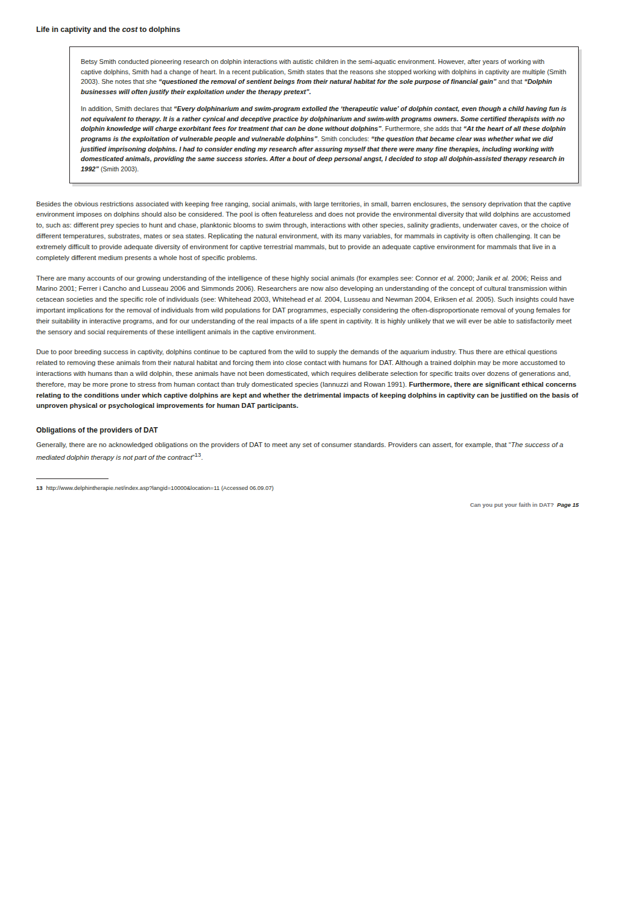Life in captivity and the cost to dolphins
Betsy Smith conducted pioneering research on dolphin interactions with autistic children in the semi-aquatic environment. However, after years of working with captive dolphins, Smith had a change of heart. In a recent publication, Smith states that the reasons she stopped working with dolphins in captivity are multiple (Smith 2003). She notes that she “questioned the removal of sentient beings from their natural habitat for the sole purpose of financial gain” and that “Dolphin businesses will often justify their exploitation under the therapy pretext”.
In addition, Smith declares that “Every dolphinarium and swim-program extolled the ‘therapeutic value’ of dolphin contact, even though a child having fun is not equivalent to therapy. It is a rather cynical and deceptive practice by dolphinarium and swim-with programs owners. Some certified therapists with no dolphin knowledge will charge exorbitant fees for treatment that can be done without dolphins”. Furthermore, she adds that “At the heart of all these dolphin programs is the exploitation of vulnerable people and vulnerable dolphins”. Smith concludes: “the question that became clear was whether what we did justified imprisoning dolphins. I had to consider ending my research after assuring myself that there were many fine therapies, including working with domesticated animals, providing the same success stories. After a bout of deep personal angst, I decided to stop all dolphin-assisted therapy research in 1992” (Smith 2003).
Besides the obvious restrictions associated with keeping free ranging, social animals, with large territories, in small, barren enclosures, the sensory deprivation that the captive environment imposes on dolphins should also be considered. The pool is often featureless and does not provide the environmental diversity that wild dolphins are accustomed to, such as: different prey species to hunt and chase, planktonic blooms to swim through, interactions with other species, salinity gradients, underwater caves, or the choice of different temperatures, substrates, mates or sea states. Replicating the natural environment, with its many variables, for mammals in captivity is often challenging. It can be extremely difficult to provide adequate diversity of environment for captive terrestrial mammals, but to provide an adequate captive environment for mammals that live in a completely different medium presents a whole host of specific problems.
There are many accounts of our growing understanding of the intelligence of these highly social animals (for examples see: Connor et al. 2000; Janik et al. 2006; Reiss and Marino 2001; Ferrer i Cancho and Lusseau 2006 and Simmonds 2006). Researchers are now also developing an understanding of the concept of cultural transmission within cetacean societies and the specific role of individuals (see: Whitehead 2003, Whitehead et al. 2004, Lusseau and Newman 2004, Eriksen et al. 2005). Such insights could have important implications for the removal of individuals from wild populations for DAT programmes, especially considering the often-disproportionate removal of young females for their suitability in interactive programs, and for our understanding of the real impacts of a life spent in captivity. It is highly unlikely that we will ever be able to satisfactorily meet the sensory and social requirements of these intelligent animals in the captive environment.
Due to poor breeding success in captivity, dolphins continue to be captured from the wild to supply the demands of the aquarium industry. Thus there are ethical questions related to removing these animals from their natural habitat and forcing them into close contact with humans for DAT. Although a trained dolphin may be more accustomed to interactions with humans than a wild dolphin, these animals have not been domesticated, which requires deliberate selection for specific traits over dozens of generations and, therefore, may be more prone to stress from human contact than truly domesticated species (Iannuzzi and Rowan 1991). Furthermore, there are significant ethical concerns relating to the conditions under which captive dolphins are kept and whether the detrimental impacts of keeping dolphins in captivity can be justified on the basis of unproven physical or psychological improvements for human DAT participants.
Obligations of the providers of DAT
Generally, there are no acknowledged obligations on the providers of DAT to meet any set of consumer standards. Providers can assert, for example, that “The success of a mediated dolphin therapy is not part of the contract”13.
13http://www.delphintherapie.net/index.asp?langid=10000&location=11 (Accessed 06.09.07)
Can you put your faith in DAT? Page 15